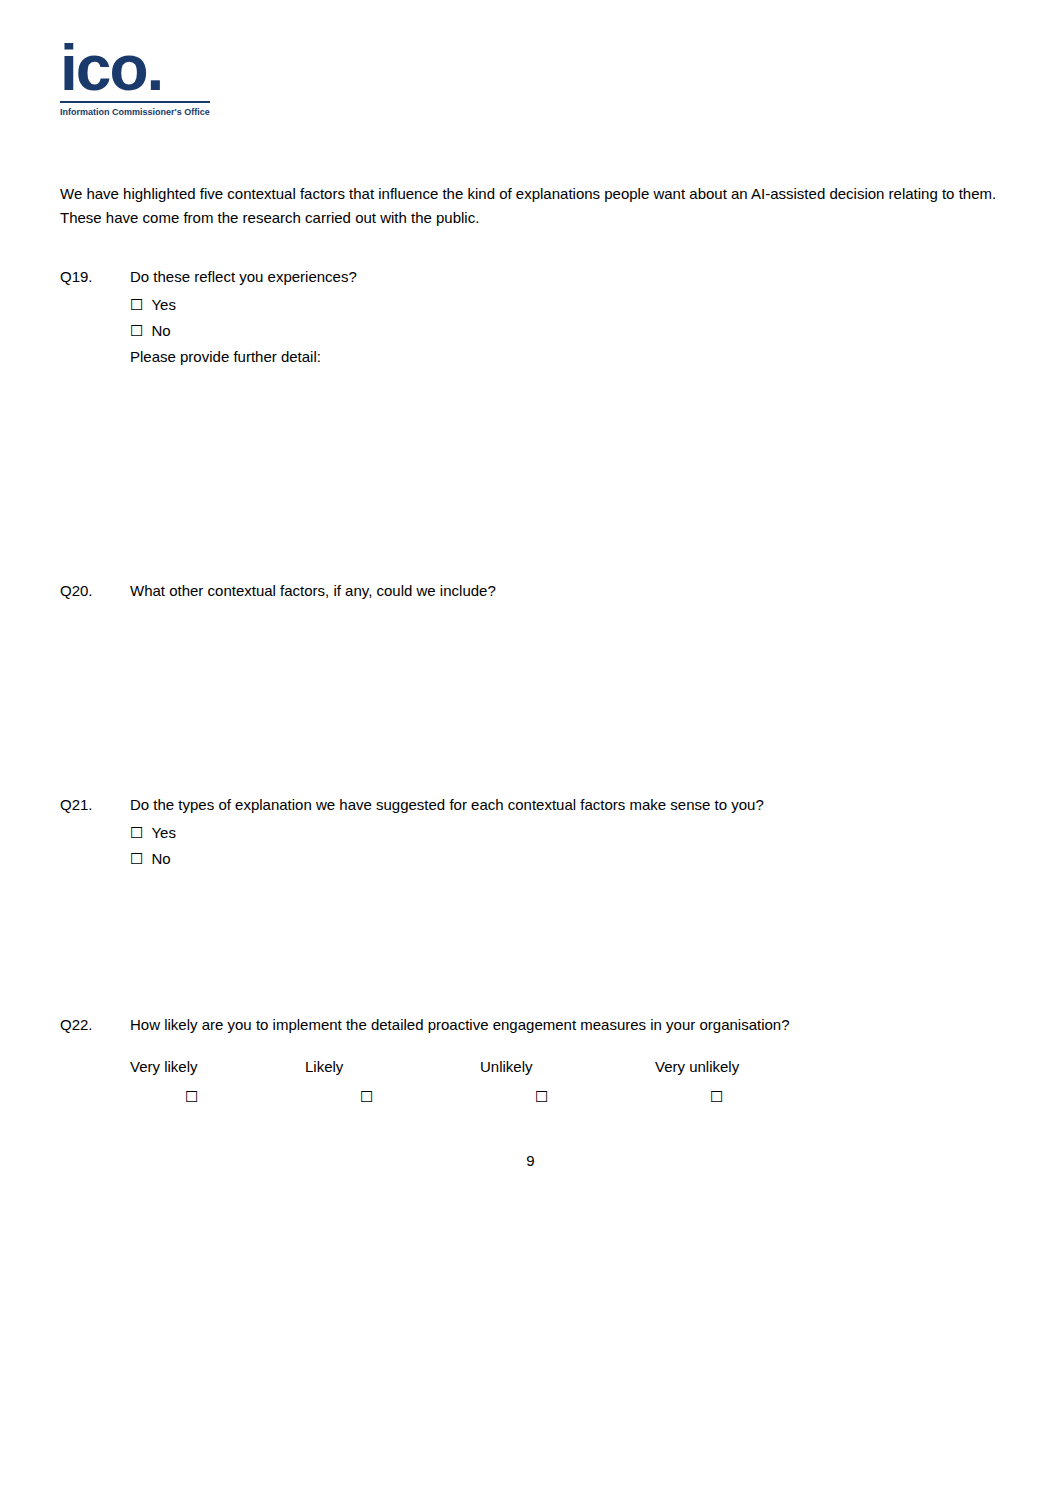ico.
Information Commissioner's Office
We have highlighted five contextual factors that influence the kind of explanations people want about an AI-assisted decision relating to them. These have come from the research carried out with the public.
Q19.
Do these reflect you experiences?
☐Yes
☐No
Please provide further detail:
Q20.
What other contextual factors, if any, could we include?
Q21.
Do the types of explanation we have suggested for each contextual factors make sense to you?
☐Yes
☐No
Q22.
How likely are you to implement the detailed proactive engagement measures in your organisation?
Very likely
☐
Likely
☐
Unlikely
☐
Very unlikely
☐
9